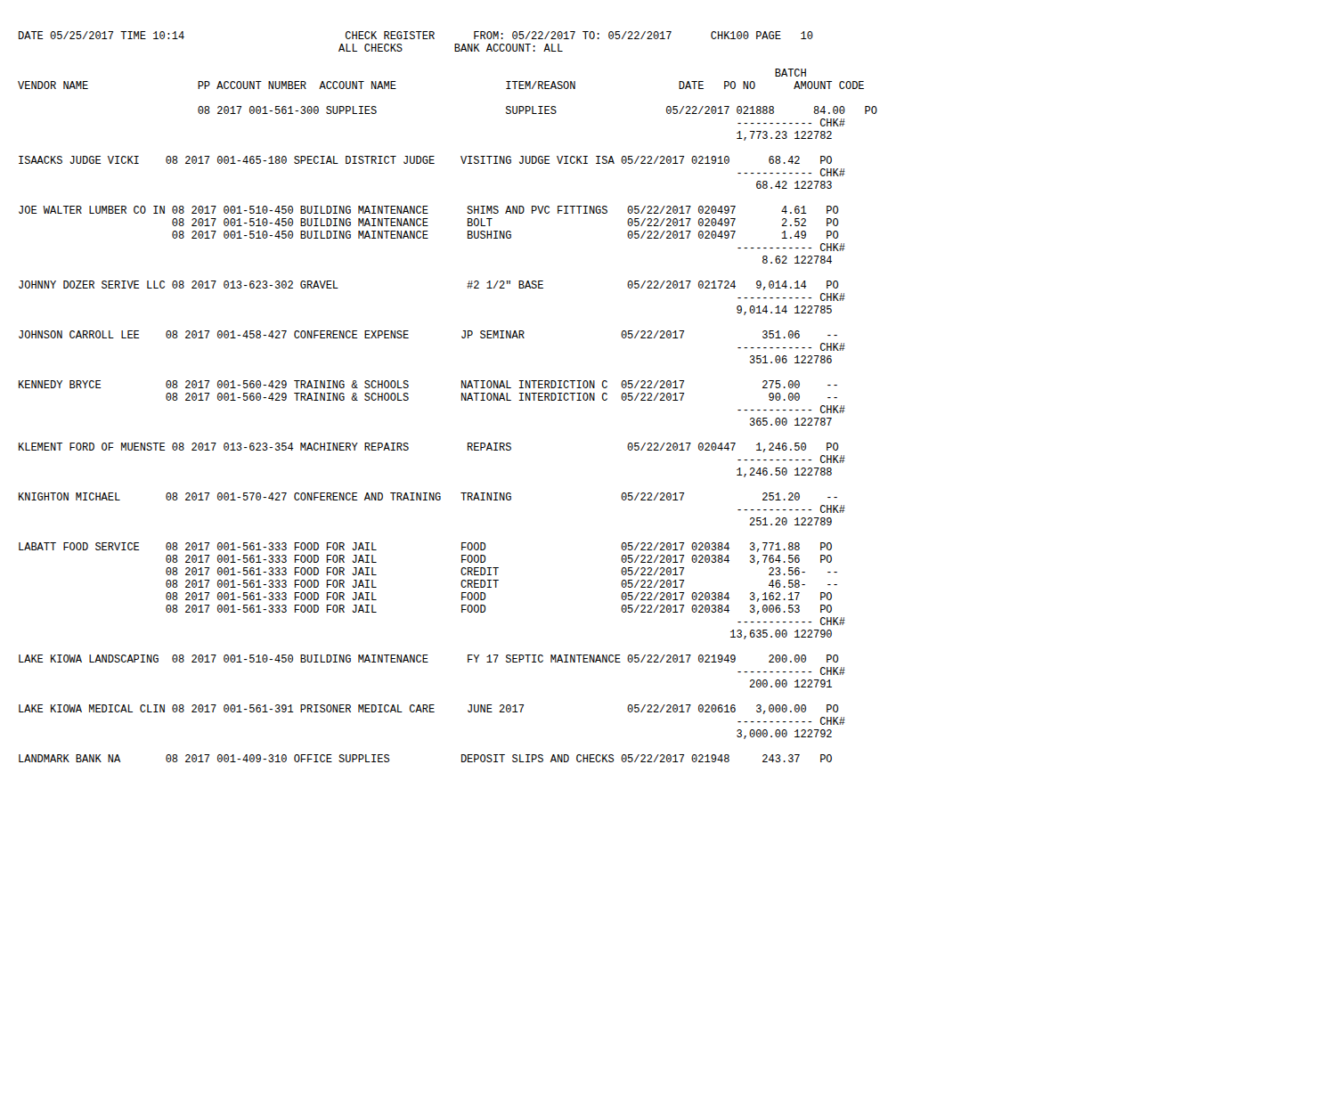DATE 05/25/2017 TIME 10:14 CHECK REGISTER FROM: 05/22/2017 TO: 05/22/2017 CHK100 PAGE 10 ALL CHECKS BANK ACCOUNT: ALL BATCH VENDOR NAME PP ACCOUNT NUMBER ACCOUNT NAME ITEM/REASON DATE PO NO AMOUNT CODE 08 2017 001-561-300 SUPPLIES SUPPLIES 05/22/2017 021888 84.00 PO ------------ CHK# 1,773.23 122782 ISAACKS JUDGE VICKI 08 2017 001-465-180 SPECIAL DISTRICT JUDGE VISITING JUDGE VICKI ISA 05/22/2017 021910 68.42 PO ------------ CHK# 68.42 122783 JOE WALTER LUMBER CO IN 08 2017 001-510-450 BUILDING MAINTENANCE SHIMS AND PVC FITTINGS 05/22/2017 020497 4.61 PO 08 2017 001-510-450 BUILDING MAINTENANCE BOLT 05/22/2017 020497 2.52 PO 08 2017 001-510-450 BUILDING MAINTENANCE BUSHING 05/22/2017 020497 1.49 PO ------------ CHK# 8.62 122784 JOHNNY DOZER SERIVE LLC 08 2017 013-623-302 GRAVEL #2 1/2" BASE 05/22/2017 021724 9,014.14 PO ------------ CHK# 9,014.14 122785 JOHNSON CARROLL LEE 08 2017 001-458-427 CONFERENCE EXPENSE JP SEMINAR 05/22/2017 351.06 -- ------------ CHK# 351.06 122786 KENNEDY BRYCE 08 2017 001-560-429 TRAINING & SCHOOLS NATIONAL INTERDICTION C 05/22/2017 275.00 -- 08 2017 001-560-429 TRAINING & SCHOOLS NATIONAL INTERDICTION C 05/22/2017 90.00 -- ------------ CHK# 365.00 122787 KLEMENT FORD OF MUENSTE 08 2017 013-623-354 MACHINERY REPAIRS REPAIRS 05/22/2017 020447 1,246.50 PO ------------ CHK# 1,246.50 122788 KNIGHTON MICHAEL 08 2017 001-570-427 CONFERENCE AND TRAINING TRAINING 05/22/2017 251.20 -- ------------ CHK# 251.20 122789 LABATT FOOD SERVICE 08 2017 001-561-333 FOOD FOR JAIL FOOD 05/22/2017 020384 3,771.88 PO 08 2017 001-561-333 FOOD FOR JAIL FOOD 05/22/2017 020384 3,764.56 PO 08 2017 001-561-333 FOOD FOR JAIL CREDIT 05/22/2017 23.56- -- 08 2017 001-561-333 FOOD FOR JAIL CREDIT 05/22/2017 46.58- -- 08 2017 001-561-333 FOOD FOR JAIL FOOD 05/22/2017 020384 3,162.17 PO 08 2017 001-561-333 FOOD FOR JAIL FOOD 05/22/2017 020384 3,006.53 PO ------------ CHK# 13,635.00 122790 LAKE KIOWA LANDSCAPING 08 2017 001-510-450 BUILDING MAINTENANCE FY 17 SEPTIC MAINTENANCE 05/22/2017 021949 200.00 PO ------------ CHK# 200.00 122791 LAKE KIOWA MEDICAL CLIN 08 2017 001-561-391 PRISONER MEDICAL CARE JUNE 2017 05/22/2017 020616 3,000.00 PO ------------ CHK# 3,000.00 122792 LANDMARK BANK NA 08 2017 001-409-310 OFFICE SUPPLIES DEPOSIT SLIPS AND CHECKS 05/22/2017 021948 243.37 PO